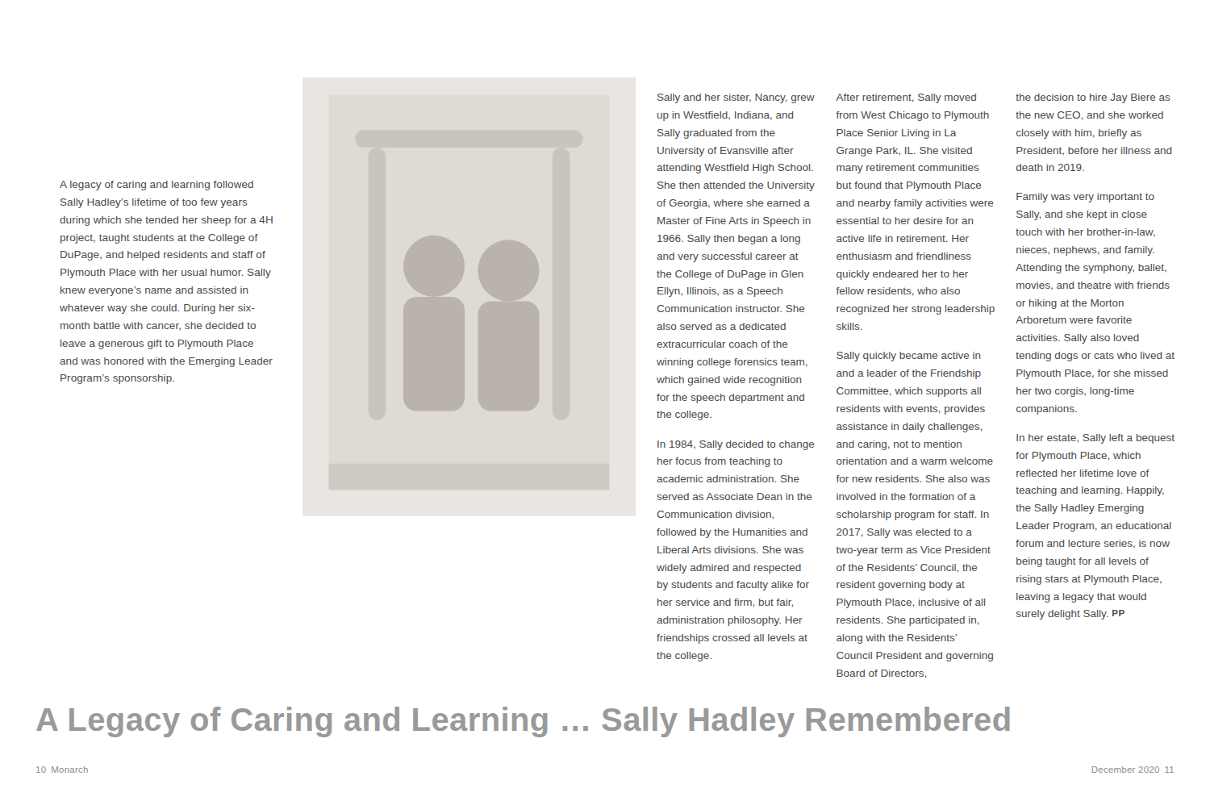A legacy of caring and learning followed Sally Hadley’s lifetime of too few years during which she tended her sheep for a 4H project, taught students at the College of DuPage, and helped residents and staff of Plymouth Place with her usual humor. Sally knew everyone’s name and assisted in whatever way she could. During her six-month battle with cancer, she decided to leave a generous gift to Plymouth Place and was honored with the Emerging Leader Program’s sponsorship.
Sally and her sister, Nancy, grew up in Westfield, Indiana, and Sally graduated from the University of Evansville after attending Westfield High School. She then attended the University of Georgia, where she earned a Master of Fine Arts in Speech in 1966. Sally then began a long and very successful career at the College of DuPage in Glen Ellyn, Illinois, as a Speech Communication instructor. She also served as a dedicated extracurricular coach of the winning college forensics team, which gained wide recognition for the speech department and the college.
In 1984, Sally decided to change her focus from teaching to academic administration. She served as Associate Dean in the Communication division, followed by the Humanities and Liberal Arts divisions. She was widely admired and respected by students and faculty alike for her service and firm, but fair, administration philosophy. Her friendships crossed all levels at the college.
After retirement, Sally moved from West Chicago to Plymouth Place Senior Living in La Grange Park, IL. She visited many retirement communities but found that Plymouth Place and nearby family activities were essential to her desire for an active life in retirement. Her enthusiasm and friendliness quickly endeared her to her fellow residents, who also recognized her strong leadership skills.
Sally quickly became active in and a leader of the Friendship Committee, which supports all residents with events, provides assistance in daily challenges, and caring, not to mention orientation and a warm welcome for new residents. She also was involved in the formation of a scholarship program for staff. In 2017, Sally was elected to a two-year term as Vice President of the Residents’ Council, the resident governing body at Plymouth Place, inclusive of all residents. She participated in, along with the Residents’ Council President and governing Board of Directors,
the decision to hire Jay Biere as the new CEO, and she worked closely with him, briefly as President, before her illness and death in 2019.
Family was very important to Sally, and she kept in close touch with her brother-in-law, nieces, nephews, and family. Attending the symphony, ballet, movies, and theatre with friends or hiking at the Morton Arboretum were favorite activities. Sally also loved tending dogs or cats who lived at Plymouth Place, for she missed her two corgis, long-time companions.
In her estate, Sally left a bequest for Plymouth Place, which reflected her lifetime love of teaching and learning. Happily, the Sally Hadley Emerging Leader Program, an educational forum and lecture series, is now being taught for all levels of rising stars at Plymouth Place, leaving a legacy that would surely delight Sally. PP
A Legacy of Caring and Learning … Sally Hadley Remembered
10 Monarch
December 202011